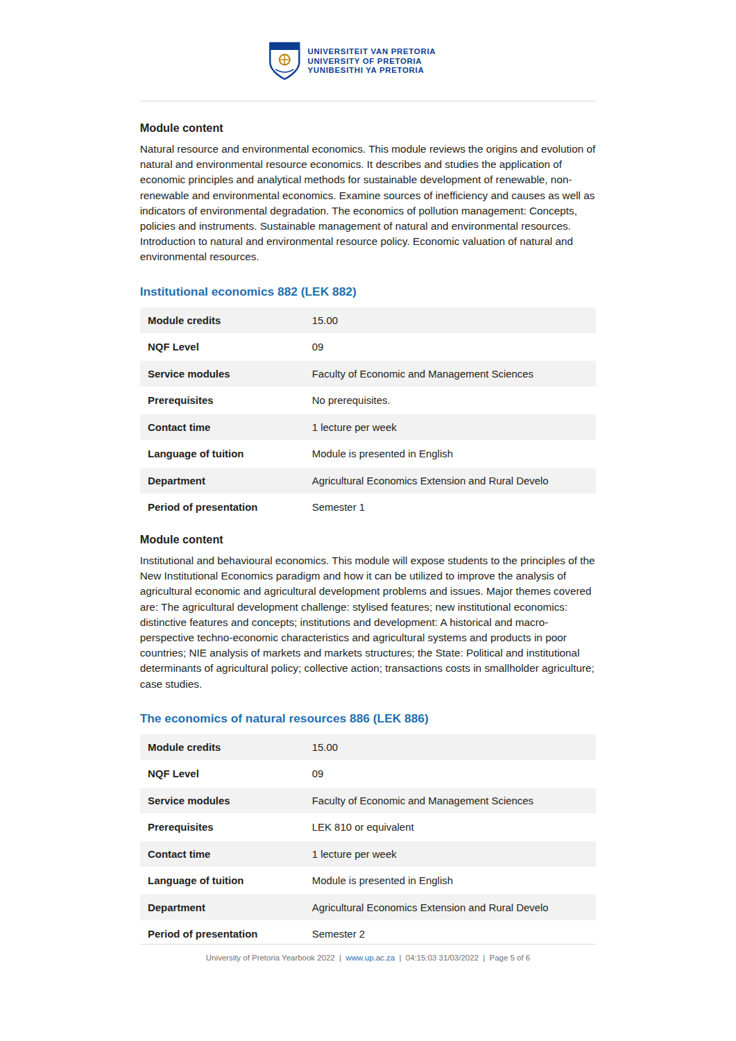Universiteit van Pretoria University of Pretoria Yunibesithi ya Pretoria
Module content
Natural resource and environmental economics. This module reviews the origins and evolution of natural and environmental resource economics. It describes and studies the application of economic principles and analytical methods for sustainable development of renewable, non-renewable and environmental economics. Examine sources of inefficiency and causes as well as indicators of environmental degradation. The economics of pollution management: Concepts, policies and instruments. Sustainable management of natural and environmental resources. Introduction to natural and environmental resource policy. Economic valuation of natural and environmental resources.
Institutional economics 882 (LEK 882)
| Module credits | 15.00 |
| NQF Level | 09 |
| Service modules | Faculty of Economic and Management Sciences |
| Prerequisites | No prerequisites. |
| Contact time | 1 lecture per week |
| Language of tuition | Module is presented in English |
| Department | Agricultural Economics Extension and Rural Develo |
| Period of presentation | Semester 1 |
Module content
Institutional and behavioural economics. This module will expose students to the principles of the New Institutional Economics paradigm and how it can be utilized to improve the analysis of agricultural economic and agricultural development problems and issues. Major themes covered are: The agricultural development challenge: stylised features; new institutional economics: distinctive features and concepts; institutions and development: A historical and macro-perspective techno-economic characteristics and agricultural systems and products in poor countries; NIE analysis of markets and markets structures; the State: Political and institutional determinants of agricultural policy; collective action; transactions costs in smallholder agriculture; case studies.
The economics of natural resources 886 (LEK 886)
| Module credits | 15.00 |
| NQF Level | 09 |
| Service modules | Faculty of Economic and Management Sciences |
| Prerequisites | LEK 810 or equivalent |
| Contact time | 1 lecture per week |
| Language of tuition | Module is presented in English |
| Department | Agricultural Economics Extension and Rural Develo |
| Period of presentation | Semester 2 |
University of Pretoria Yearbook 2022 | www.up.ac.za | 04:15:03 31/03/2022 | Page 5 of 6